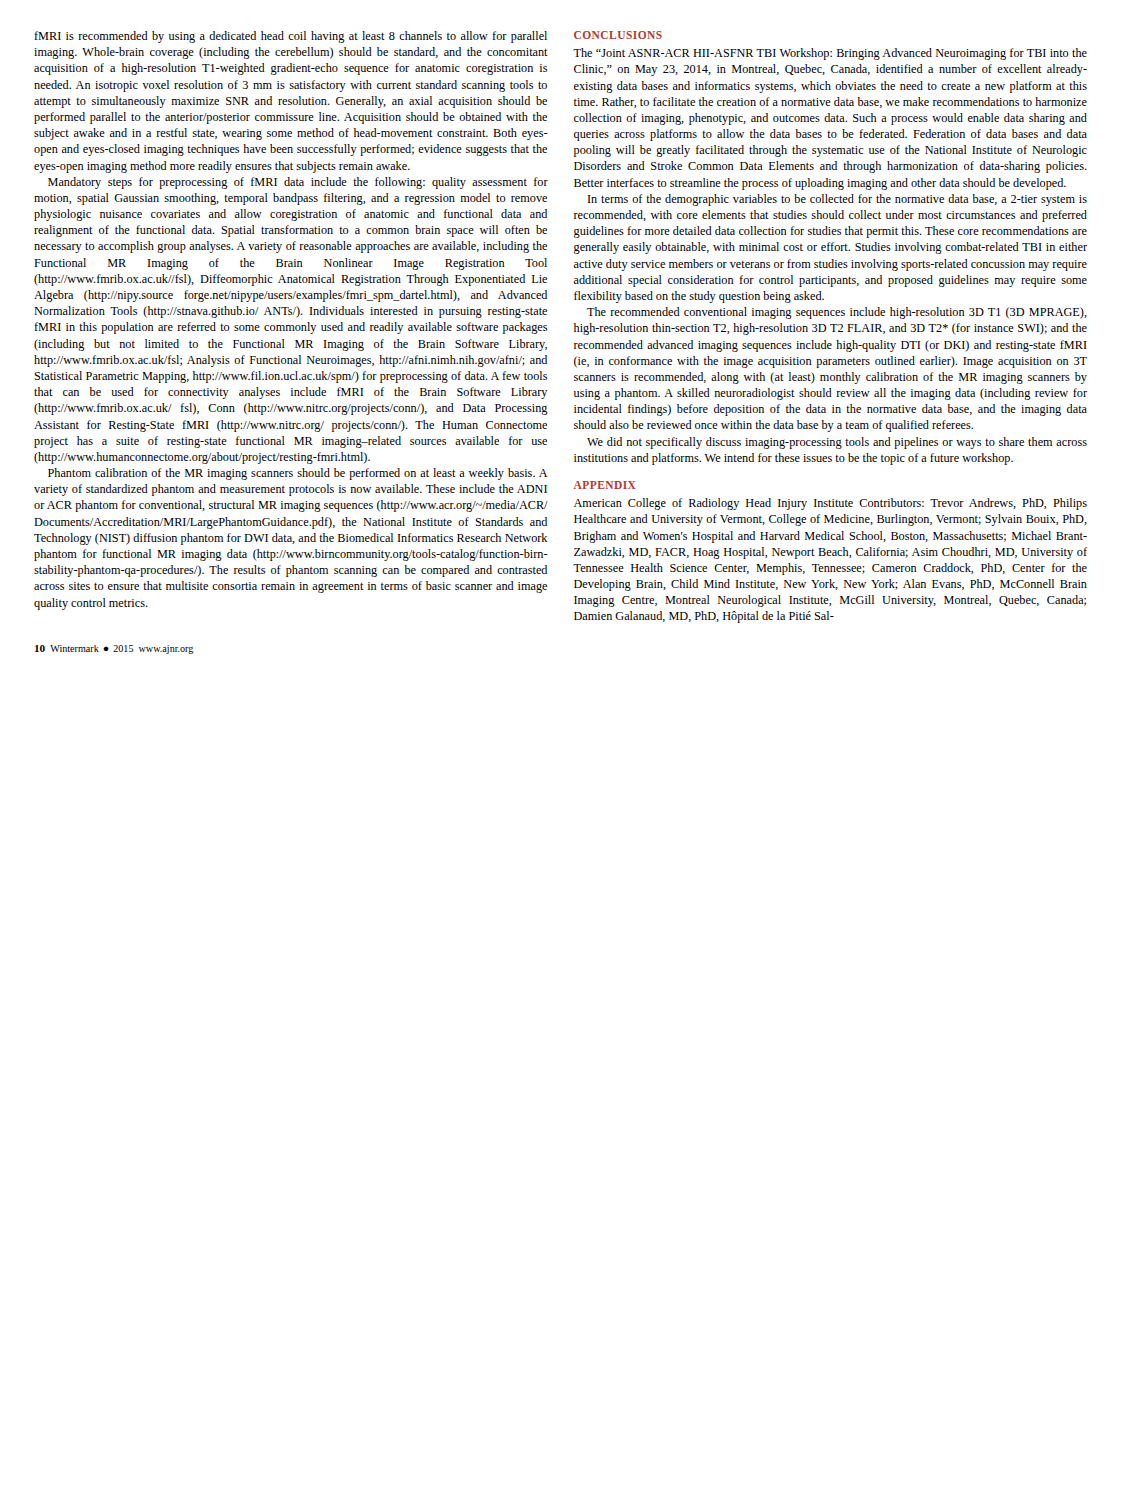fMRI is recommended by using a dedicated head coil having at least 8 channels to allow for parallel imaging. Whole-brain coverage (including the cerebellum) should be standard, and the concomitant acquisition of a high-resolution T1-weighted gradient-echo sequence for anatomic coregistration is needed. An isotropic voxel resolution of 3 mm is satisfactory with current standard scanning tools to attempt to simultaneously maximize SNR and resolution. Generally, an axial acquisition should be performed parallel to the anterior/posterior commissure line. Acquisition should be obtained with the subject awake and in a restful state, wearing some method of head-movement constraint. Both eyes-open and eyes-closed imaging techniques have been successfully performed; evidence suggests that the eyes-open imaging method more readily ensures that subjects remain awake.
Mandatory steps for preprocessing of fMRI data include the following: quality assessment for motion, spatial Gaussian smoothing, temporal bandpass filtering, and a regression model to remove physiologic nuisance covariates and allow coregistration of anatomic and functional data and realignment of the functional data. Spatial transformation to a common brain space will often be necessary to accomplish group analyses. A variety of reasonable approaches are available, including the Functional MR Imaging of the Brain Nonlinear Image Registration Tool (http://www.fmrib.ox.ac.uk//fsl), Diffeomorphic Anatomical Registration Through Exponentiated Lie Algebra (http://nipy.source forge.net/nipype/users/examples/fmri_spm_dartel.html), and Advanced Normalization Tools (http://stnava.github.io/ ANTs/). Individuals interested in pursuing resting-state fMRI in this population are referred to some commonly used and readily available software packages (including but not limited to the Functional MR Imaging of the Brain Software Library, http://www.fmrib.ox.ac.uk/fsl; Analysis of Functional Neuroimages, http://afni.nimh.nih.gov/afni/; and Statistical Parametric Mapping, http://www.fil.ion.ucl.ac.uk/spm/) for preprocessing of data. A few tools that can be used for connectivity analyses include fMRI of the Brain Software Library (http://www.fmrib.ox.ac.uk/ fsl), Conn (http://www.nitrc.org/projects/conn/), and Data Processing Assistant for Resting-State fMRI (http://www.nitrc.org/ projects/conn/). The Human Connectome project has a suite of resting-state functional MR imaging–related sources available for use (http://www.humanconnectome.org/about/project/resting-fmri.html).
Phantom calibration of the MR imaging scanners should be performed on at least a weekly basis. A variety of standardized phantom and measurement protocols is now available. These include the ADNI or ACR phantom for conventional, structural MR imaging sequences (http://www.acr.org/~/media/ACR/ Documents/Accreditation/MRI/LargePhantomGuidance.pdf), the National Institute of Standards and Technology (NIST) diffusion phantom for DWI data, and the Biomedical Informatics Research Network phantom for functional MR imaging data (http://www.birncommunity.org/tools-catalog/function-birn-stability-phantom-qa-procedures/). The results of phantom scanning can be compared and contrasted across sites to ensure that multisite consortia remain in agreement in terms of basic scanner and image quality control metrics.
CONCLUSIONS
The “Joint ASNR-ACR HII-ASFNR TBI Workshop: Bringing Advanced Neuroimaging for TBI into the Clinic,” on May 23, 2014, in Montreal, Quebec, Canada, identified a number of excellent already-existing data bases and informatics systems, which obviates the need to create a new platform at this time. Rather, to facilitate the creation of a normative data base, we make recommendations to harmonize collection of imaging, phenotypic, and outcomes data. Such a process would enable data sharing and queries across platforms to allow the data bases to be federated. Federation of data bases and data pooling will be greatly facilitated through the systematic use of the National Institute of Neurologic Disorders and Stroke Common Data Elements and through harmonization of data-sharing policies. Better interfaces to streamline the process of uploading imaging and other data should be developed.
In terms of the demographic variables to be collected for the normative data base, a 2-tier system is recommended, with core elements that studies should collect under most circumstances and preferred guidelines for more detailed data collection for studies that permit this. These core recommendations are generally easily obtainable, with minimal cost or effort. Studies involving combat-related TBI in either active duty service members or veterans or from studies involving sports-related concussion may require additional special consideration for control participants, and proposed guidelines may require some flexibility based on the study question being asked.
The recommended conventional imaging sequences include high-resolution 3D T1 (3D MPRAGE), high-resolution thin-section T2, high-resolution 3D T2 FLAIR, and 3D T2* (for instance SWI); and the recommended advanced imaging sequences include high-quality DTI (or DKI) and resting-state fMRI (ie, in conformance with the image acquisition parameters outlined earlier). Image acquisition on 3T scanners is recommended, along with (at least) monthly calibration of the MR imaging scanners by using a phantom. A skilled neuroradiologist should review all the imaging data (including review for incidental findings) before deposition of the data in the normative data base, and the imaging data should also be reviewed once within the data base by a team of qualified referees.
We did not specifically discuss imaging-processing tools and pipelines or ways to share them across institutions and platforms. We intend for these issues to be the topic of a future workshop.
APPENDIX
American College of Radiology Head Injury Institute Contributors: Trevor Andrews, PhD, Philips Healthcare and University of Vermont, College of Medicine, Burlington, Vermont; Sylvain Bouix, PhD, Brigham and Women's Hospital and Harvard Medical School, Boston, Massachusetts; Michael Brant-Zawadzki, MD, FACR, Hoag Hospital, Newport Beach, California; Asim Choudhri, MD, University of Tennessee Health Science Center, Memphis, Tennessee; Cameron Craddock, PhD, Center for the Developing Brain, Child Mind Institute, New York, New York; Alan Evans, PhD, McConnell Brain Imaging Centre, Montreal Neurological Institute, McGill University, Montreal, Quebec, Canada; Damien Galanaud, MD, PhD, Hôpital de la Pitié Sal-
10 Wintermark●2015 www.ajnr.org